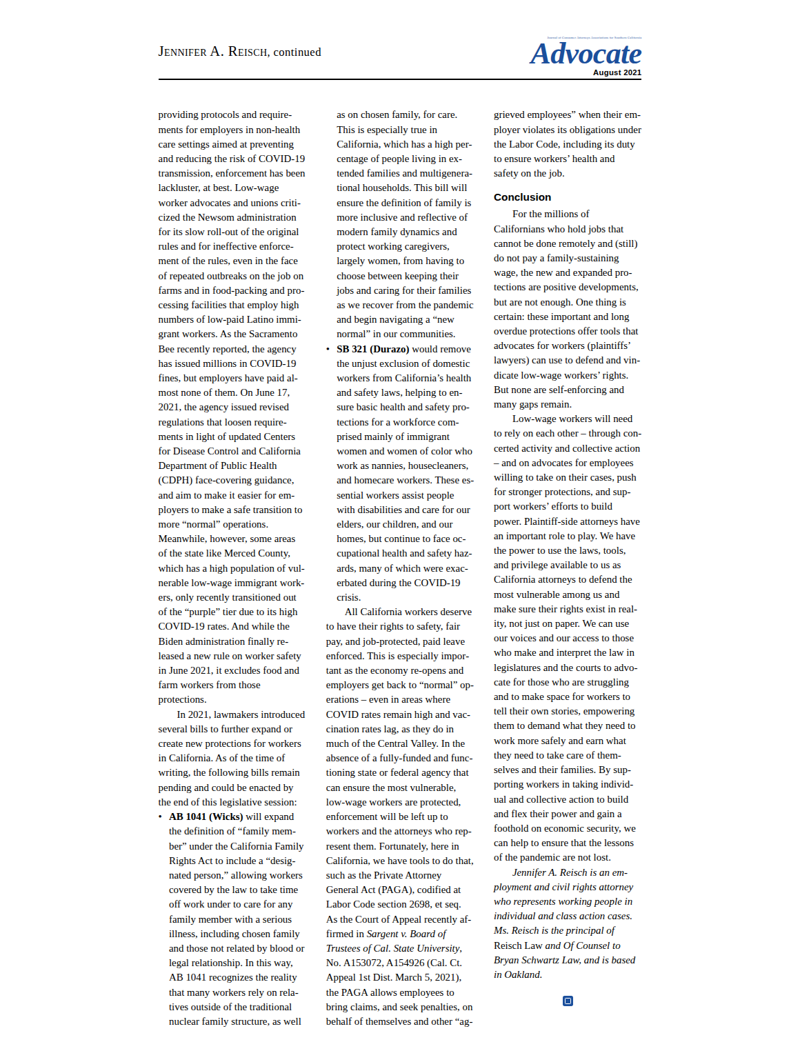Jennifer A. Reisch, continued
Journal of Consumer Attorneys Associations for Southern California
Advocate
August 2021
providing protocols and requirements for employers in non-health care settings aimed at preventing and reducing the risk of COVID-19 transmission, enforcement has been lackluster, at best. Low-wage worker advocates and unions criticized the Newsom administration for its slow roll-out of the original rules and for ineffective enforcement of the rules, even in the face of repeated outbreaks on the job on farms and in food-packing and processing facilities that employ high numbers of low-paid Latino immigrant workers. As the Sacramento Bee recently reported, the agency has issued millions in COVID-19 fines, but employers have paid almost none of them. On June 17, 2021, the agency issued revised regulations that loosen requirements in light of updated Centers for Disease Control and California Department of Public Health (CDPH) face-covering guidance, and aim to make it easier for employers to make a safe transition to more “normal” operations. Meanwhile, however, some areas of the state like Merced County, which has a high population of vulnerable low-wage immigrant workers, only recently transitioned out of the “purple” tier due to its high COVID-19 rates. And while the Biden administration finally released a new rule on worker safety in June 2021, it excludes food and farm workers from those protections.
In 2021, lawmakers introduced several bills to further expand or create new protections for workers in California. As of the time of writing, the following bills remain pending and could be enacted by the end of this legislative session:
AB 1041 (Wicks) will expand the definition of “family member” under the California Family Rights Act to include a “designated person,” allowing workers covered by the law to take time off work under to care for any family member with a serious illness, including chosen family and those not related by blood or legal relationship. In this way, AB 1041 recognizes the reality that many workers rely on relatives outside of the traditional nuclear family structure, as well as on chosen family, for care. This is especially true in California, which has a high percentage of people living in extended families and multigenerational households. This bill will ensure the definition of family is more inclusive and reflective of modern family dynamics and protect working caregivers, largely women, from having to choose between keeping their jobs and caring for their families as we recover from the pandemic and begin navigating a “new normal” in our communities.
SB 321 (Durazo) would remove the unjust exclusion of domestic workers from California’s health and safety laws, helping to ensure basic health and safety protections for a workforce comprised mainly of immigrant women and women of color who work as nannies, housecleaners, and homecare workers. These essential workers assist people with disabilities and care for our elders, our children, and our homes, but continue to face occupational health and safety hazards, many of which were exacerbated during the COVID-19 crisis.
All California workers deserve to have their rights to safety, fair pay, and job-protected, paid leave enforced. This is especially important as the economy re-opens and employers get back to “normal” operations – even in areas where COVID rates remain high and vaccination rates lag, as they do in much of the Central Valley. In the absence of a fully-funded and functioning state or federal agency that can ensure the most vulnerable, low-wage workers are protected, enforcement will be left up to workers and the attorneys who represent them. Fortunately, here in California, we have tools to do that, such as the Private Attorney General Act (PAGA), codified at Labor Code section 2698, et seq. As the Court of Appeal recently affirmed in Sargent v. Board of Trustees of Cal. State University, No. A153072, A154926 (Cal. Ct. Appeal 1st Dist. March 5, 2021), the PAGA allows employees to bring claims, and seek penalties, on behalf of themselves and other “aggrieved employees” when their employer violates its obligations under the Labor Code, including its duty to ensure workers’ health and safety on the job.
Conclusion
For the millions of Californians who hold jobs that cannot be done remotely and (still) do not pay a family-sustaining wage, the new and expanded protections are positive developments, but are not enough. One thing is certain: these important and long overdue protections offer tools that advocates for workers (plaintiffs’ lawyers) can use to defend and vindicate low-wage workers’ rights. But none are self-enforcing and many gaps remain.
Low-wage workers will need to rely on each other – through concerted activity and collective action – and on advocates for employees willing to take on their cases, push for stronger protections, and support workers’ efforts to build power. Plaintiff-side attorneys have an important role to play. We have the power to use the laws, tools, and privilege available to us as California attorneys to defend the most vulnerable among us and make sure their rights exist in reality, not just on paper. We can use our voices and our access to those who make and interpret the law in legislatures and the courts to advocate for those who are struggling and to make space for workers to tell their own stories, empowering them to demand what they need to work more safely and earn what they need to take care of themselves and their families. By supporting workers in taking individual and collective action to build and flex their power and gain a foothold on economic security, we can help to ensure that the lessons of the pandemic are not lost.
Jennifer A. Reisch is an employment and civil rights attorney who represents working people in individual and class action cases. Ms. Reisch is the principal of Reisch Law and Of Counsel to Bryan Schwartz Law, and is based in Oakland.